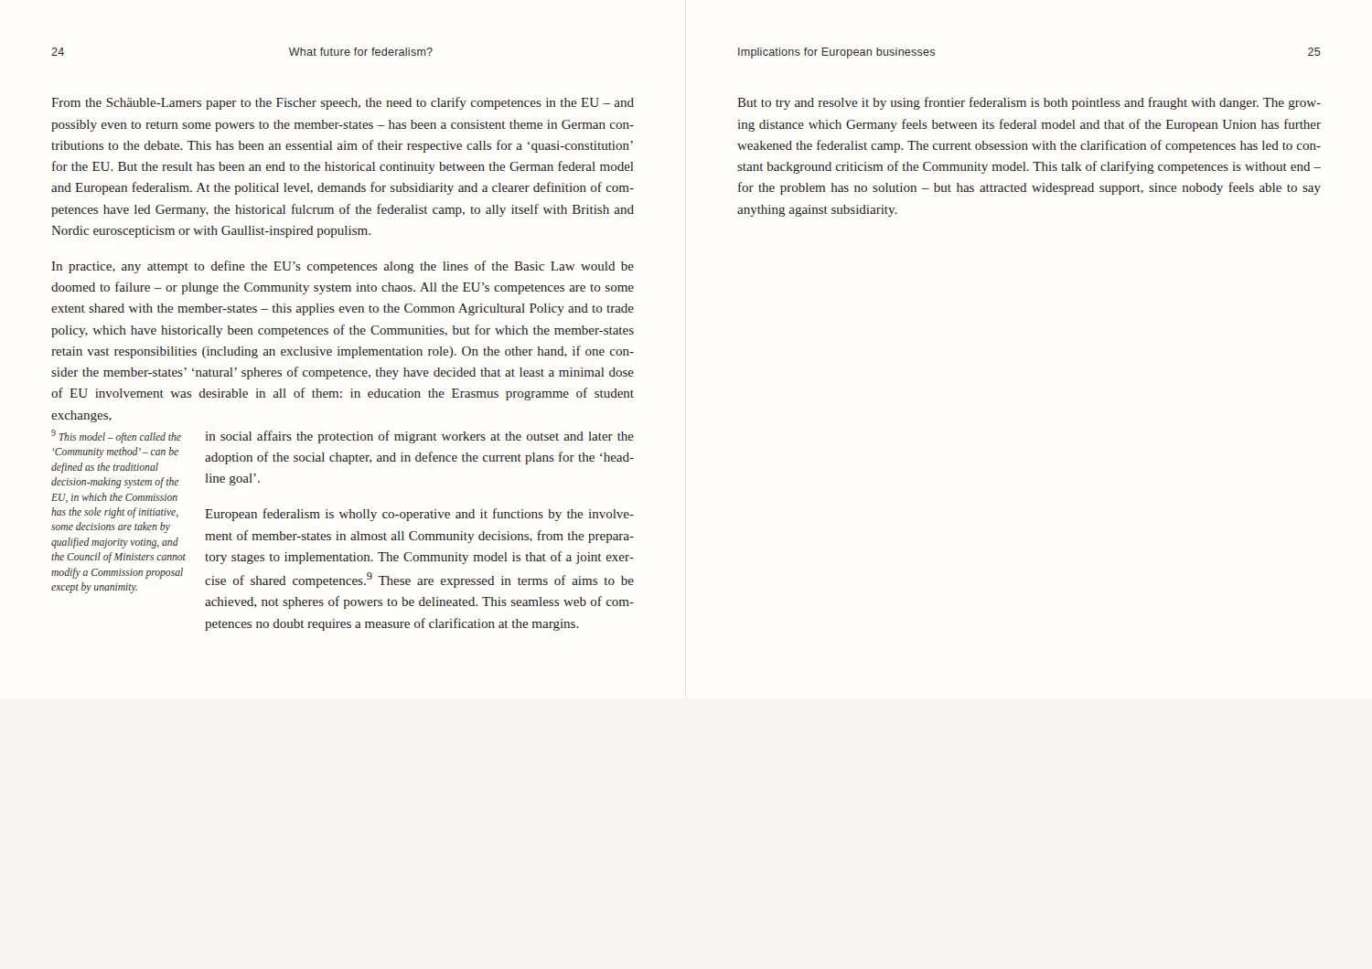24 What future for federalism?
From the Schäuble-Lamers paper to the Fischer speech, the need to clarify competences in the EU – and possibly even to return some powers to the member-states – has been a consistent theme in German contributions to the debate. This has been an essential aim of their respective calls for a ‘quasi-constitution’ for the EU. But the result has been an end to the historical continuity between the German federal model and European federalism. At the political level, demands for subsidiarity and a clearer definition of competences have led Germany, the historical fulcrum of the federalist camp, to ally itself with British and Nordic euroscepticism or with Gaullist-inspired populism.
In practice, any attempt to define the EU’s competences along the lines of the Basic Law would be doomed to failure – or plunge the Community system into chaos. All the EU’s competences are to some extent shared with the member-states – this applies even to the Common Agricultural Policy and to trade policy, which have historically been competences of the Communities, but for which the member-states retain vast responsibilities (including an exclusive implementation role). On the other hand, if one consider the member-states’ ‘natural’ spheres of competence, they have decided that at least a minimal dose of EU involvement was desirable in all of them: in education the Erasmus programme of student exchanges,
9 This model – often called the ‘Community method’ – can be defined as the traditional decision-making system of the EU, in which the Commission has the sole right of initiative, some decisions are taken by qualified majority voting, and the Council of Ministers cannot modify a Commission proposal except by unanimity.
in social affairs the protection of migrant workers at the outset and later the adoption of the social chapter, and in defence the current plans for the ‘headline goal’.
European federalism is wholly co-operative and it functions by the involvement of member-states in almost all Community decisions, from the preparatory stages to implementation. The Community model is that of a joint exercise of shared competences.9 These are expressed in terms of aims to be achieved, not spheres of powers to be delineated. This seamless web of competences no doubt requires a measure of clarification at the margins.
Implications for European businesses 25
But to try and resolve it by using frontier federalism is both pointless and fraught with danger. The growing distance which Germany feels between its federal model and that of the European Union has further weakened the federalist camp. The current obsession with the clarification of competences has led to constant background criticism of the Community model. This talk of clarifying competences is without end – for the problem has no solution – but has attracted widespread support, since nobody feels able to say anything against subsidiarity.